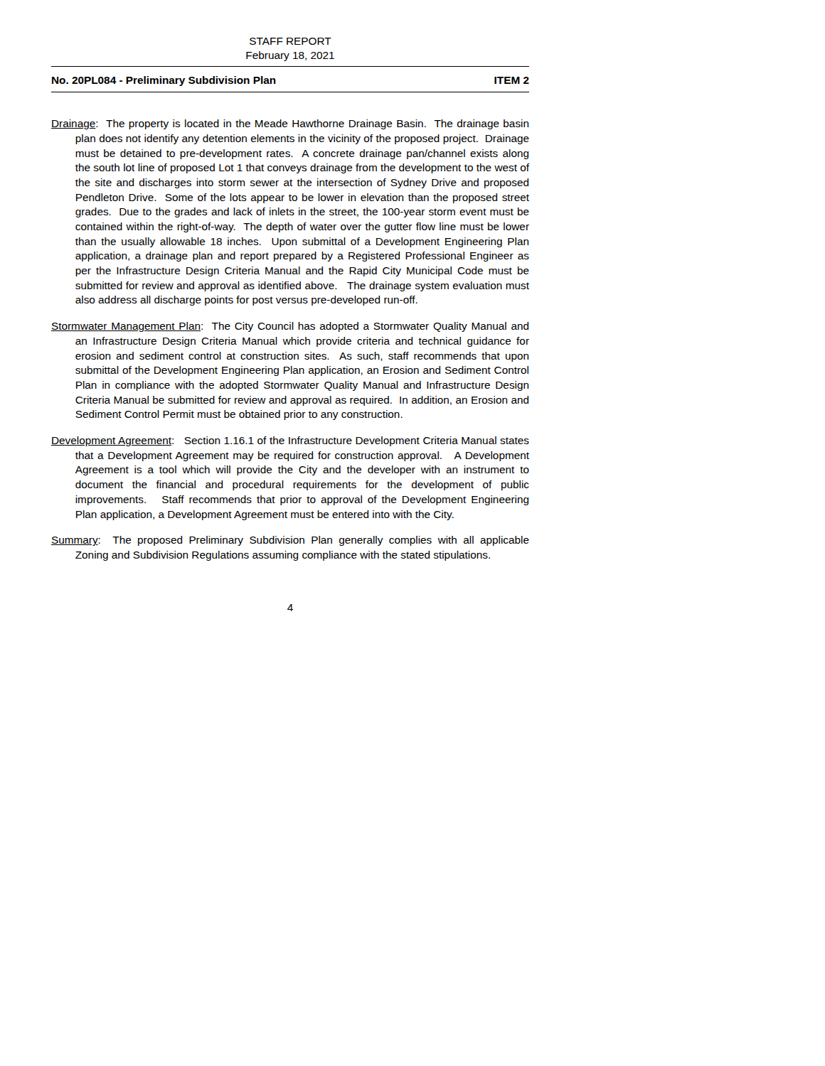STAFF REPORT
February 18, 2021
No. 20PL084 - Preliminary Subdivision Plan
ITEM 2
Drainage: The property is located in the Meade Hawthorne Drainage Basin. The drainage basin plan does not identify any detention elements in the vicinity of the proposed project. Drainage must be detained to pre-development rates. A concrete drainage pan/channel exists along the south lot line of proposed Lot 1 that conveys drainage from the development to the west of the site and discharges into storm sewer at the intersection of Sydney Drive and proposed Pendleton Drive. Some of the lots appear to be lower in elevation than the proposed street grades. Due to the grades and lack of inlets in the street, the 100-year storm event must be contained within the right-of-way. The depth of water over the gutter flow line must be lower than the usually allowable 18 inches. Upon submittal of a Development Engineering Plan application, a drainage plan and report prepared by a Registered Professional Engineer as per the Infrastructure Design Criteria Manual and the Rapid City Municipal Code must be submitted for review and approval as identified above. The drainage system evaluation must also address all discharge points for post versus pre-developed run-off.
Stormwater Management Plan: The City Council has adopted a Stormwater Quality Manual and an Infrastructure Design Criteria Manual which provide criteria and technical guidance for erosion and sediment control at construction sites. As such, staff recommends that upon submittal of the Development Engineering Plan application, an Erosion and Sediment Control Plan in compliance with the adopted Stormwater Quality Manual and Infrastructure Design Criteria Manual be submitted for review and approval as required. In addition, an Erosion and Sediment Control Permit must be obtained prior to any construction.
Development Agreement: Section 1.16.1 of the Infrastructure Development Criteria Manual states that a Development Agreement may be required for construction approval. A Development Agreement is a tool which will provide the City and the developer with an instrument to document the financial and procedural requirements for the development of public improvements. Staff recommends that prior to approval of the Development Engineering Plan application, a Development Agreement must be entered into with the City.
Summary: The proposed Preliminary Subdivision Plan generally complies with all applicable Zoning and Subdivision Regulations assuming compliance with the stated stipulations.
4